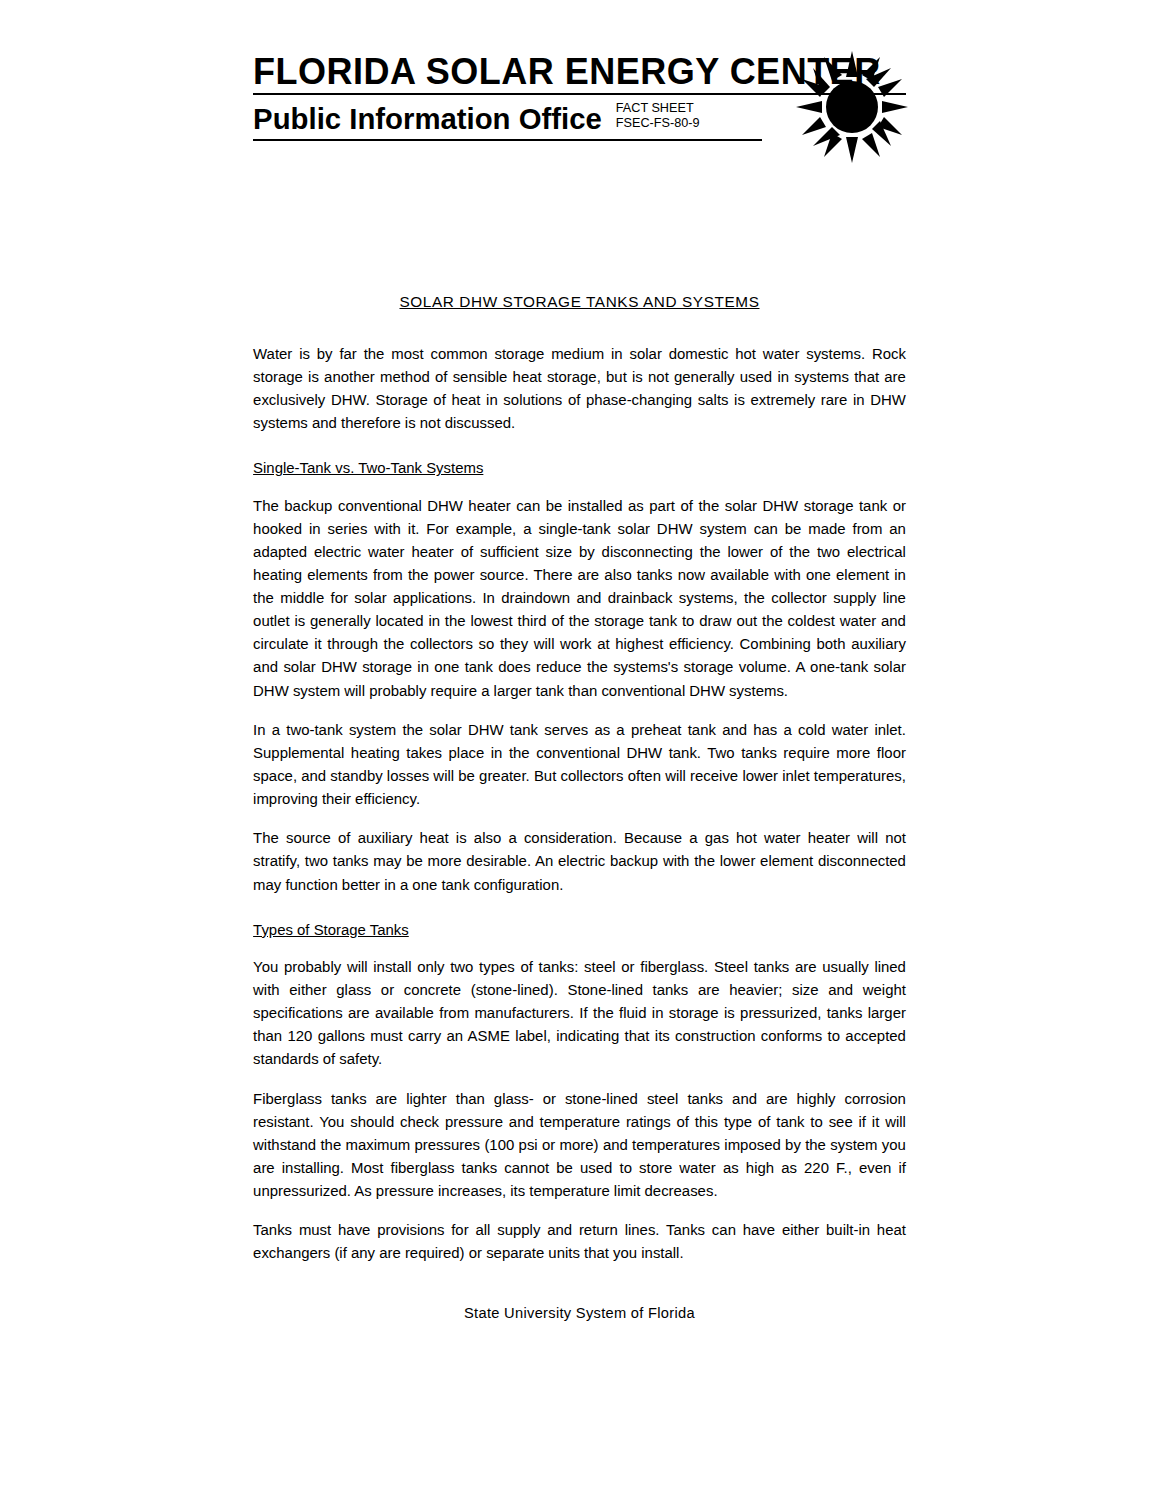FLORIDA SOLAR ENERGY CENTER
Public Information Office
FACT SHEET
FSEC-FS-80-9
SOLAR DHW STORAGE TANKS AND SYSTEMS
Water is by far the most common storage medium in solar domestic hot water systems. Rock storage is another method of sensible heat storage, but is not generally used in systems that are exclusively DHW. Storage of heat in solutions of phase-changing salts is extremely rare in DHW systems and therefore is not discussed.
Single-Tank vs. Two-Tank Systems
The backup conventional DHW heater can be installed as part of the solar DHW storage tank or hooked in series with it. For example, a single-tank solar DHW system can be made from an adapted electric water heater of sufficient size by disconnecting the lower of the two electrical heating elements from the power source. There are also tanks now available with one element in the middle for solar applications. In draindown and drainback systems, the collector supply line outlet is generally located in the lowest third of the storage tank to draw out the coldest water and circulate it through the collectors so they will work at highest efficiency. Combining both auxiliary and solar DHW storage in one tank does reduce the systems's storage volume. A one-tank solar DHW system will probably require a larger tank than conventional DHW systems.
In a two-tank system the solar DHW tank serves as a preheat tank and has a cold water inlet. Supplemental heating takes place in the conventional DHW tank. Two tanks require more floor space, and standby losses will be greater. But collectors often will receive lower inlet temperatures, improving their efficiency.
The source of auxiliary heat is also a consideration. Because a gas hot water heater will not stratify, two tanks may be more desirable. An electric backup with the lower element disconnected may function better in a one tank configuration.
Types of Storage Tanks
You probably will install only two types of tanks: steel or fiberglass. Steel tanks are usually lined with either glass or concrete (stone-lined). Stone-lined tanks are heavier; size and weight specifications are available from manufacturers. If the fluid in storage is pressurized, tanks larger than 120 gallons must carry an ASME label, indicating that its construction conforms to accepted standards of safety.
Fiberglass tanks are lighter than glass- or stone-lined steel tanks and are highly corrosion resistant. You should check pressure and temperature ratings of this type of tank to see if it will withstand the maximum pressures (100 psi or more) and temperatures imposed by the system you are installing. Most fiberglass tanks cannot be used to store water as high as 220 F., even if unpressurized. As pressure increases, its temperature limit decreases.
Tanks must have provisions for all supply and return lines. Tanks can have either built-in heat exchangers (if any are required) or separate units that you install.
State University System of Florida